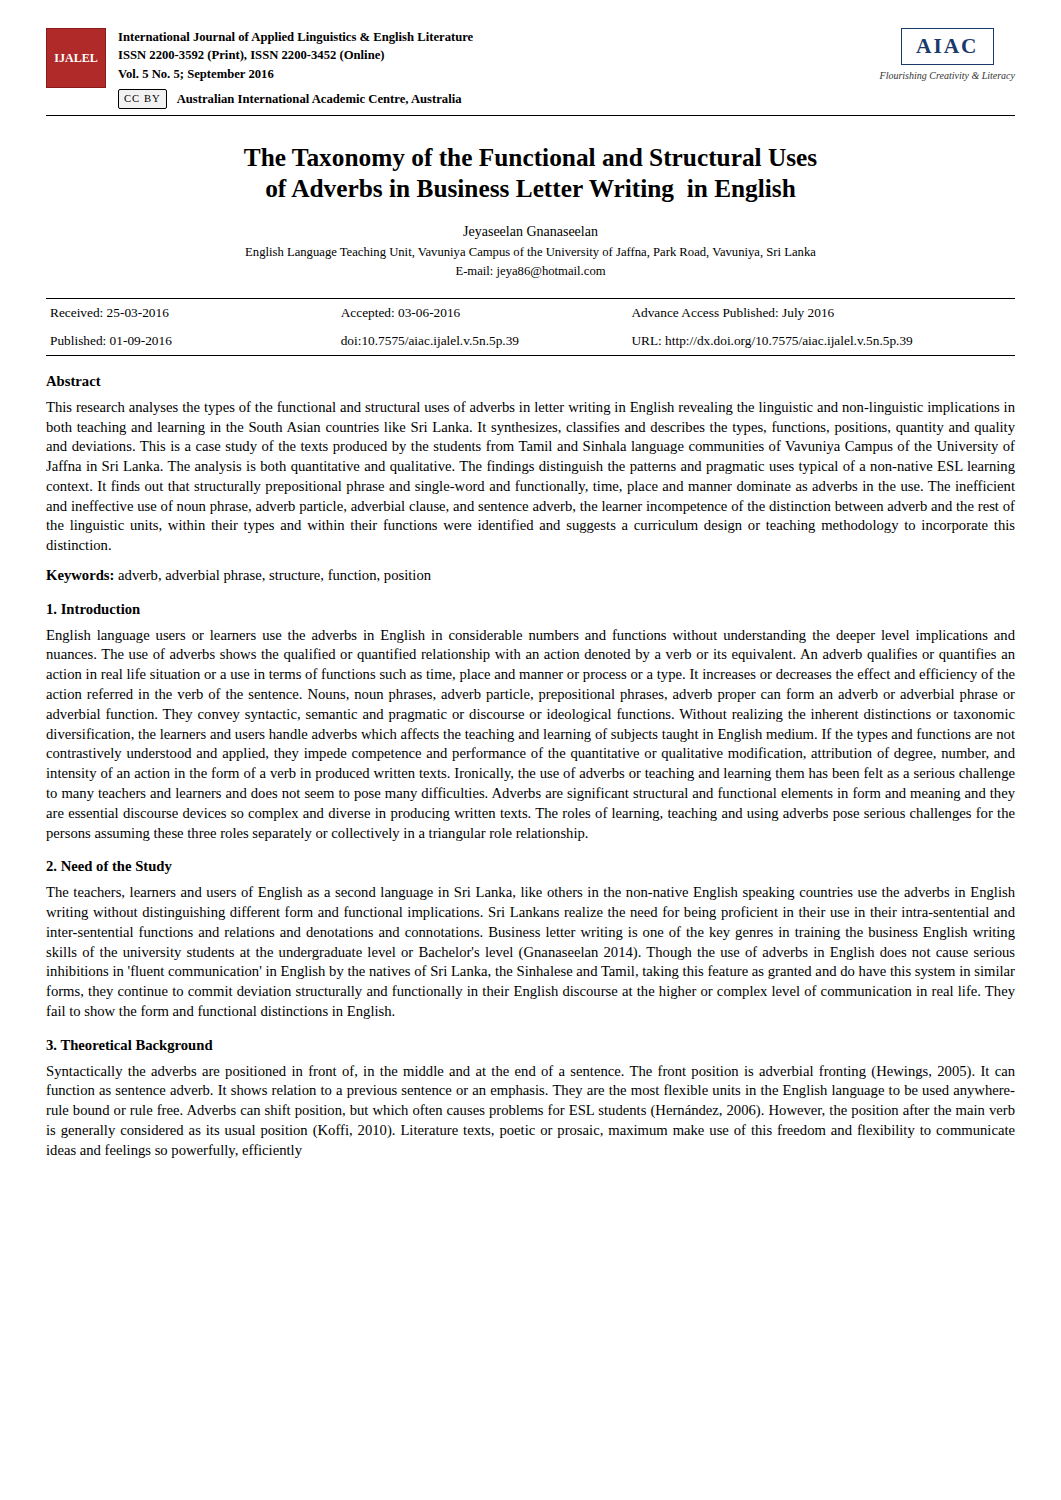IJALEL
International Journal of Applied Linguistics & English Literature
ISSN 2200-3592 (Print), ISSN 2200-3452 (Online)
Vol. 5 No. 5; September 2016
CC BY Australian International Academic Centre, Australia
AIAC
Flourishing Creativity & Literacy
The Taxonomy of the Functional and Structural Uses
of Adverbs in Business Letter Writing in English
Jeyaseelan Gnanaseelan
English Language Teaching Unit, Vavuniya Campus of the University of Jaffna, Park Road, Vavuniya, Sri Lanka
E-mail: jeya86@hotmail.com
| Received: 25-03-2016 | Accepted: 03-06-2016 | Advance Access Published: July 2016 |
| Published: 01-09-2016 | doi:10.7575/aiac.ijalel.v.5n.5p.39 | URL: http://dx.doi.org/10.7575/aiac.ijalel.v.5n.5p.39 |
Abstract
This research analyses the types of the functional and structural uses of adverbs in letter writing in English revealing the linguistic and non-linguistic implications in both teaching and learning in the South Asian countries like Sri Lanka. It synthesizes, classifies and describes the types, functions, positions, quantity and quality and deviations. This is a case study of the texts produced by the students from Tamil and Sinhala language communities of Vavuniya Campus of the University of Jaffna in Sri Lanka. The analysis is both quantitative and qualitative. The findings distinguish the patterns and pragmatic uses typical of a non-native ESL learning context. It finds out that structurally prepositional phrase and single-word and functionally, time, place and manner dominate as adverbs in the use. The inefficient and ineffective use of noun phrase, adverb particle, adverbial clause, and sentence adverb, the learner incompetence of the distinction between adverb and the rest of the linguistic units, within their types and within their functions were identified and suggests a curriculum design or teaching methodology to incorporate this distinction.
Keywords: adverb, adverbial phrase, structure, function, position
1. Introduction
English language users or learners use the adverbs in English in considerable numbers and functions without understanding the deeper level implications and nuances. The use of adverbs shows the qualified or quantified relationship with an action denoted by a verb or its equivalent. An adverb qualifies or quantifies an action in real life situation or a use in terms of functions such as time, place and manner or process or a type. It increases or decreases the effect and efficiency of the action referred in the verb of the sentence. Nouns, noun phrases, adverb particle, prepositional phrases, adverb proper can form an adverb or adverbial phrase or adverbial function. They convey syntactic, semantic and pragmatic or discourse or ideological functions. Without realizing the inherent distinctions or taxonomic diversification, the learners and users handle adverbs which affects the teaching and learning of subjects taught in English medium. If the types and functions are not contrastively understood and applied, they impede competence and performance of the quantitative or qualitative modification, attribution of degree, number, and intensity of an action in the form of a verb in produced written texts. Ironically, the use of adverbs or teaching and learning them has been felt as a serious challenge to many teachers and learners and does not seem to pose many difficulties. Adverbs are significant structural and functional elements in form and meaning and they are essential discourse devices so complex and diverse in producing written texts. The roles of learning, teaching and using adverbs pose serious challenges for the persons assuming these three roles separately or collectively in a triangular role relationship.
2. Need of the Study
The teachers, learners and users of English as a second language in Sri Lanka, like others in the non-native English speaking countries use the adverbs in English writing without distinguishing different form and functional implications. Sri Lankans realize the need for being proficient in their use in their intra-sentential and inter-sentential functions and relations and denotations and connotations. Business letter writing is one of the key genres in training the business English writing skills of the university students at the undergraduate level or Bachelor's level (Gnanaseelan 2014). Though the use of adverbs in English does not cause serious inhibitions in 'fluent communication' in English by the natives of Sri Lanka, the Sinhalese and Tamil, taking this feature as granted and do have this system in similar forms, they continue to commit deviation structurally and functionally in their English discourse at the higher or complex level of communication in real life. They fail to show the form and functional distinctions in English.
3. Theoretical Background
Syntactically the adverbs are positioned in front of, in the middle and at the end of a sentence. The front position is adverbial fronting (Hewings, 2005). It can function as sentence adverb. It shows relation to a previous sentence or an emphasis. They are the most flexible units in the English language to be used anywhere- rule bound or rule free. Adverbs can shift position, but which often causes problems for ESL students (Hernández, 2006). However, the position after the main verb is generally considered as its usual position (Koffi, 2010). Literature texts, poetic or prosaic, maximum make use of this freedom and flexibility to communicate ideas and feelings so powerfully, efficiently